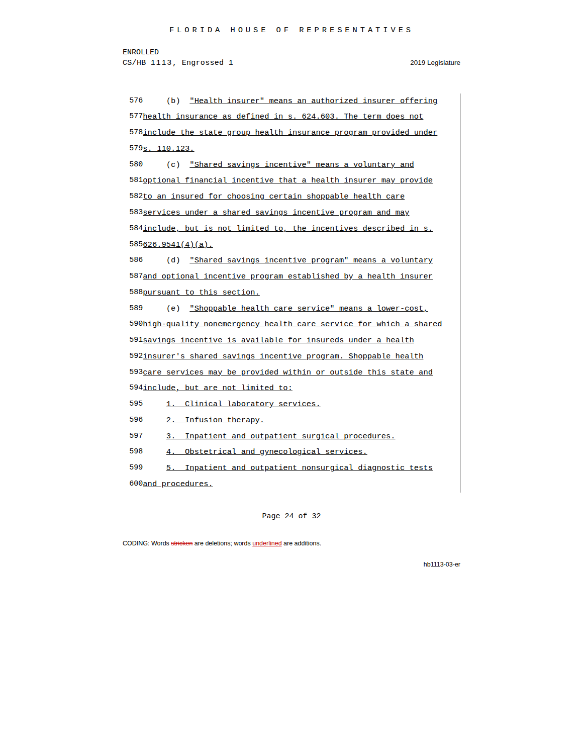FLORIDA HOUSE OF REPRESENTATIVES
ENROLLED
CS/HB 1113, Engrossed 1 2019 Legislature
| 576 | (b) "Health insurer" means an authorized insurer offering |
| 577 | health insurance as defined in s. 624.603. The term does not |
| 578 | include the state group health insurance program provided under |
| 579 | s. 110.123. |
| 580 | (c) "Shared savings incentive" means a voluntary and |
| 581 | optional financial incentive that a health insurer may provide |
| 582 | to an insured for choosing certain shoppable health care |
| 583 | services under a shared savings incentive program and may |
| 584 | include, but is not limited to, the incentives described in s. |
| 585 | 626.9541(4)(a). |
| 586 | (d) "Shared savings incentive program" means a voluntary |
| 587 | and optional incentive program established by a health insurer |
| 588 | pursuant to this section. |
| 589 | (e) "Shoppable health care service" means a lower-cost, |
| 590 | high-quality nonemergency health care service for which a shared |
| 591 | savings incentive is available for insureds under a health |
| 592 | insurer's shared savings incentive program. Shoppable health |
| 593 | care services may be provided within or outside this state and |
| 594 | include, but are not limited to: |
| 595 | 1. Clinical laboratory services. |
| 596 | 2. Infusion therapy. |
| 597 | 3. Inpatient and outpatient surgical procedures. |
| 598 | 4. Obstetrical and gynecological services. |
| 599 | 5. Inpatient and outpatient nonsurgical diagnostic tests |
| 600 | and procedures. |
Page 24 of 32
CODING: Words stricken are deletions; words underlined are additions.
hb1113-03-er